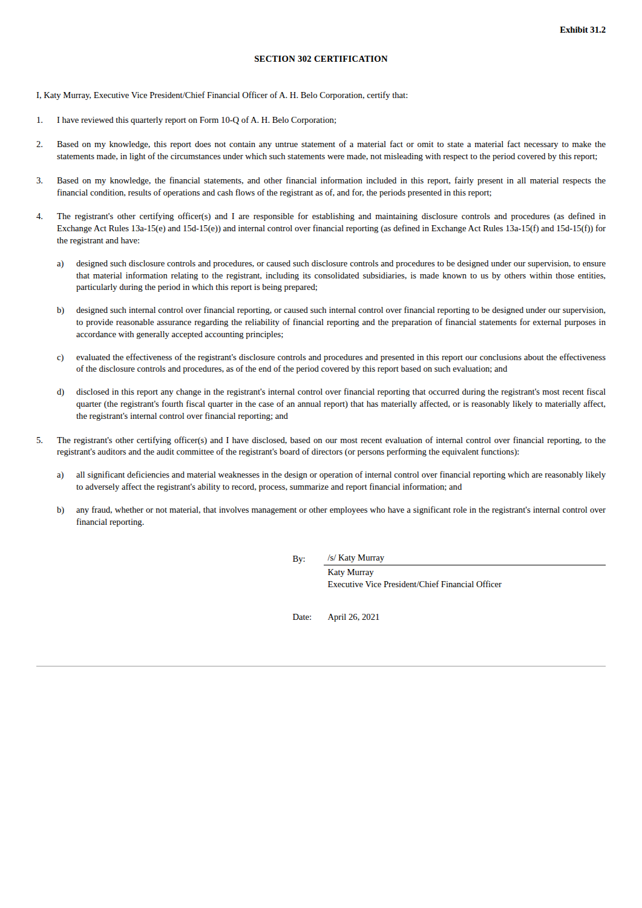Exhibit 31.2
SECTION 302 CERTIFICATION
I, Katy Murray, Executive Vice President/Chief Financial Officer of A. H. Belo Corporation, certify that:
I have reviewed this quarterly report on Form 10-Q of A. H. Belo Corporation;
Based on my knowledge, this report does not contain any untrue statement of a material fact or omit to state a material fact necessary to make the statements made, in light of the circumstances under which such statements were made, not misleading with respect to the period covered by this report;
Based on my knowledge, the financial statements, and other financial information included in this report, fairly present in all material respects the financial condition, results of operations and cash flows of the registrant as of, and for, the periods presented in this report;
The registrant's other certifying officer(s) and I are responsible for establishing and maintaining disclosure controls and procedures (as defined in Exchange Act Rules 13a-15(e) and 15d-15(e)) and internal control over financial reporting (as defined in Exchange Act Rules 13a-15(f) and 15d-15(f)) for the registrant and have:
designed such disclosure controls and procedures, or caused such disclosure controls and procedures to be designed under our supervision, to ensure that material information relating to the registrant, including its consolidated subsidiaries, is made known to us by others within those entities, particularly during the period in which this report is being prepared;
designed such internal control over financial reporting, or caused such internal control over financial reporting to be designed under our supervision, to provide reasonable assurance regarding the reliability of financial reporting and the preparation of financial statements for external purposes in accordance with generally accepted accounting principles;
evaluated the effectiveness of the registrant's disclosure controls and procedures and presented in this report our conclusions about the effectiveness of the disclosure controls and procedures, as of the end of the period covered by this report based on such evaluation; and
disclosed in this report any change in the registrant's internal control over financial reporting that occurred during the registrant's most recent fiscal quarter (the registrant's fourth fiscal quarter in the case of an annual report) that has materially affected, or is reasonably likely to materially affect, the registrant's internal control over financial reporting; and
The registrant's other certifying officer(s) and I have disclosed, based on our most recent evaluation of internal control over financial reporting, to the registrant's auditors and the audit committee of the registrant's board of directors (or persons performing the equivalent functions):
all significant deficiencies and material weaknesses in the design or operation of internal control over financial reporting which are reasonably likely to adversely affect the registrant's ability to record, process, summarize and report financial information; and
any fraud, whether or not material, that involves management or other employees who have a significant role in the registrant's internal control over financial reporting.
By:
/s/ Katy Murray
Katy Murray
Executive Vice President/Chief Financial Officer
Date:
April 26, 2021